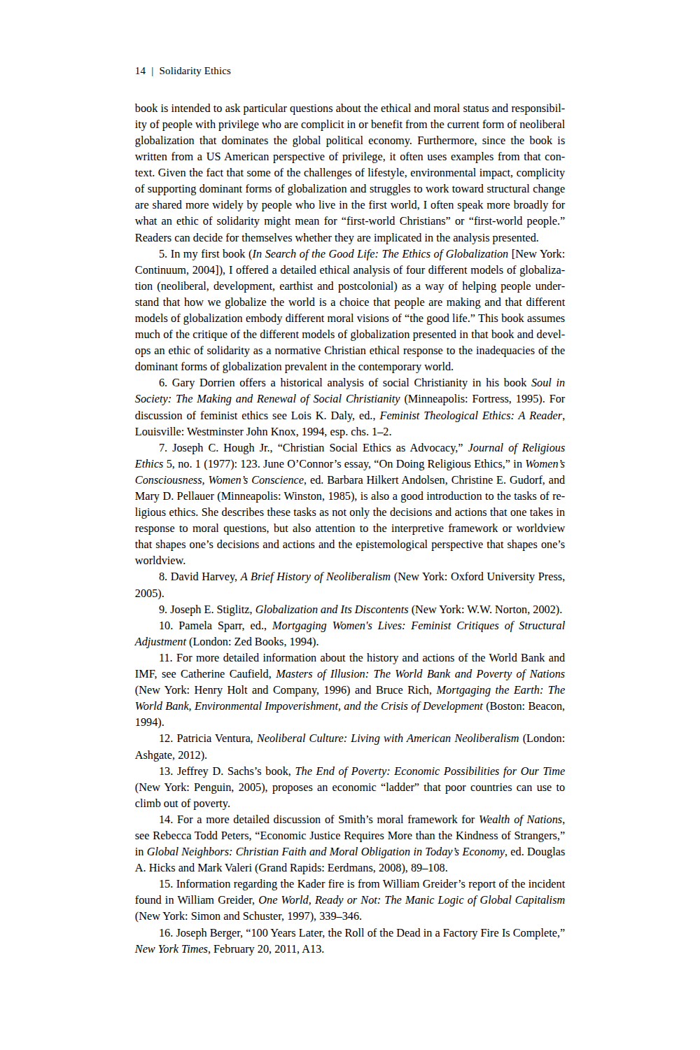14|Solidarity Ethics
book is intended to ask particular questions about the ethical and moral status and responsibility of people with privilege who are complicit in or benefit from the current form of neoliberal globalization that dominates the global political economy. Furthermore, since the book is written from a US American perspective of privilege, it often uses examples from that context. Given the fact that some of the challenges of lifestyle, environmental impact, complicity of supporting dominant forms of globalization and struggles to work toward structural change are shared more widely by people who live in the first world, I often speak more broadly for what an ethic of solidarity might mean for “first-world Christians” or “first-world people.” Readers can decide for themselves whether they are implicated in the analysis presented.
5. In my first book (In Search of the Good Life: The Ethics of Globalization [New York: Continuum, 2004]), I offered a detailed ethical analysis of four different models of globalization (neoliberal, development, earthist and postcolonial) as a way of helping people understand that how we globalize the world is a choice that people are making and that different models of globalization embody different moral visions of “the good life.” This book assumes much of the critique of the different models of globalization presented in that book and develops an ethic of solidarity as a normative Christian ethical response to the inadequacies of the dominant forms of globalization prevalent in the contemporary world.
6. Gary Dorrien offers a historical analysis of social Christianity in his book Soul in Society: The Making and Renewal of Social Christianity (Minneapolis: Fortress, 1995). For discussion of feminist ethics see Lois K. Daly, ed., Feminist Theological Ethics: A Reader, Louisville: Westminster John Knox, 1994, esp. chs. 1–2.
7. Joseph C. Hough Jr., “Christian Social Ethics as Advocacy,” Journal of Religious Ethics 5, no. 1 (1977): 123. June O’Connor’s essay, “On Doing Religious Ethics,” in Women’s Consciousness, Women’s Conscience, ed. Barbara Hilkert Andolsen, Christine E. Gudorf, and Mary D. Pellauer (Minneapolis: Winston, 1985), is also a good introduction to the tasks of religious ethics. She describes these tasks as not only the decisions and actions that one takes in response to moral questions, but also attention to the interpretive framework or worldview that shapes one’s decisions and actions and the epistemological perspective that shapes one’s worldview.
8. David Harvey, A Brief History of Neoliberalism (New York: Oxford University Press, 2005).
9. Joseph E. Stiglitz, Globalization and Its Discontents (New York: W.W. Norton, 2002).
10. Pamela Sparr, ed., Mortgaging Women's Lives: Feminist Critiques of Structural Adjustment (London: Zed Books, 1994).
11. For more detailed information about the history and actions of the World Bank and IMF, see Catherine Caufield, Masters of Illusion: The World Bank and Poverty of Nations (New York: Henry Holt and Company, 1996) and Bruce Rich, Mortgaging the Earth: The World Bank, Environmental Impoverishment, and the Crisis of Development (Boston: Beacon, 1994).
12. Patricia Ventura, Neoliberal Culture: Living with American Neoliberalism (London: Ashgate, 2012).
13. Jeffrey D. Sachs’s book, The End of Poverty: Economic Possibilities for Our Time (New York: Penguin, 2005), proposes an economic “ladder” that poor countries can use to climb out of poverty.
14. For a more detailed discussion of Smith’s moral framework for Wealth of Nations, see Rebecca Todd Peters, “Economic Justice Requires More than the Kindness of Strangers,” in Global Neighbors: Christian Faith and Moral Obligation in Today’s Economy, ed. Douglas A. Hicks and Mark Valeri (Grand Rapids: Eerdmans, 2008), 89–108.
15. Information regarding the Kader fire is from William Greider’s report of the incident found in William Greider, One World, Ready or Not: The Manic Logic of Global Capitalism (New York: Simon and Schuster, 1997), 339–346.
16. Joseph Berger, “100 Years Later, the Roll of the Dead in a Factory Fire Is Complete,” New York Times, February 20, 2011, A13.